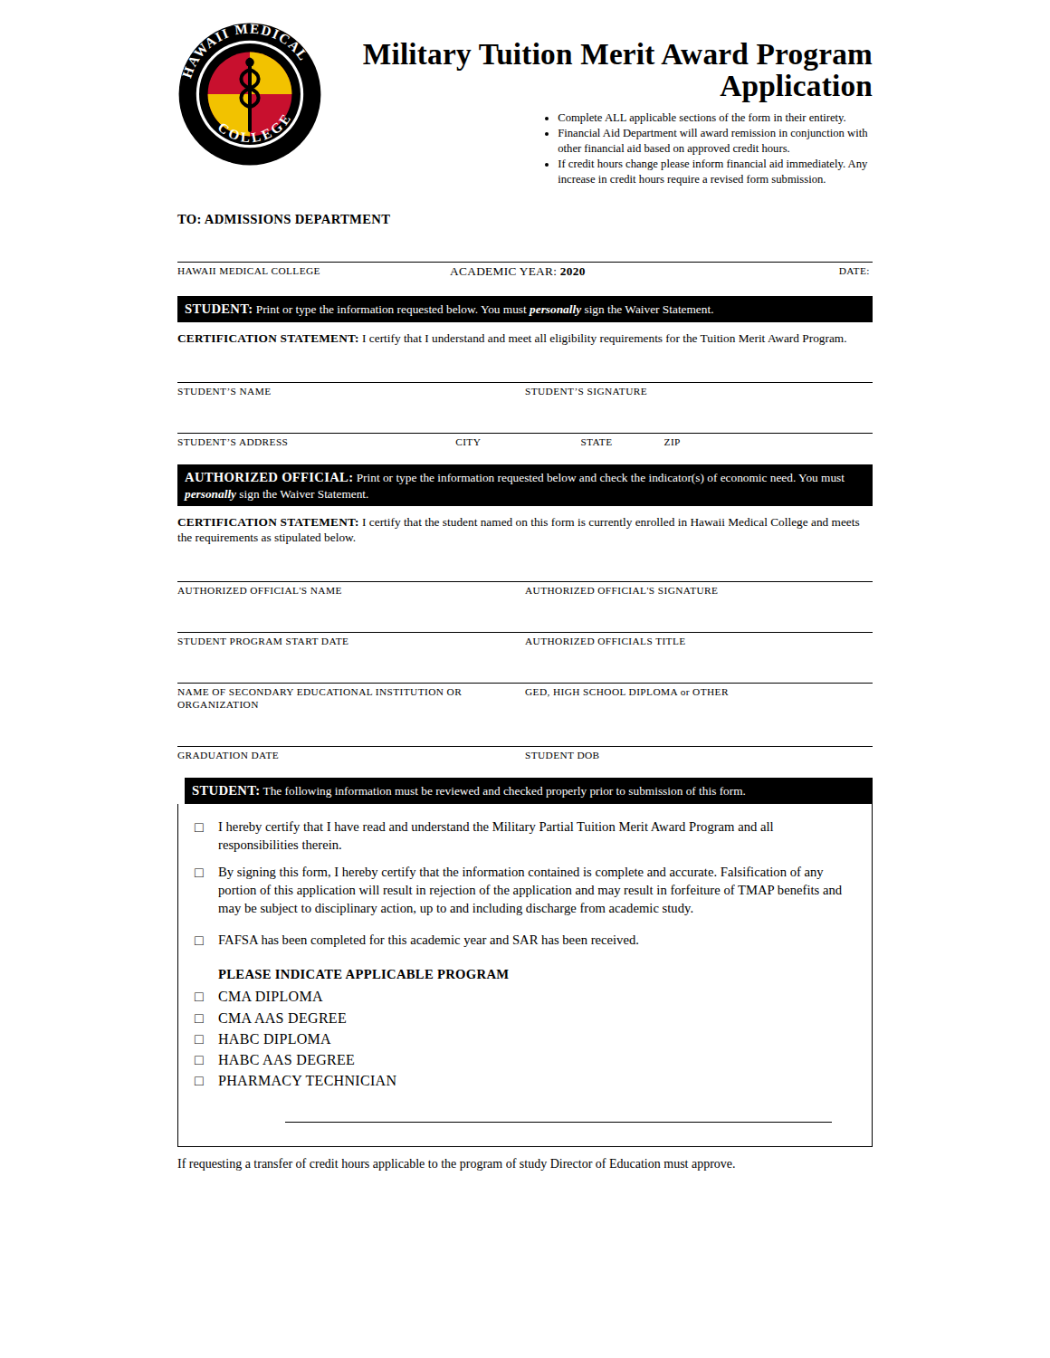HAWAII MEDICAL COLLEGE
Military Tuition Merit Award Program Application
Complete ALL applicable sections of the form in their entirety.
Financial Aid Department will award remission in conjunction with other financial aid based on approved credit hours.
If credit hours change please inform financial aid immediately. Any increase in credit hours require a revised form submission.
TO: ADMISSIONS DEPARTMENT
HAWAII MEDICAL COLLEGE
ACADEMIC YEAR: 2020
DATE:
STUDENT: Print or type the information requested below. You must personally sign the Waiver Statement.
CERTIFICATION STATEMENT: I certify that I understand and meet all eligibility requirements for the Tuition Merit Award Program.
STUDENT’S NAME
STUDENT’S SIGNATURE
STUDENT’S ADDRESS
CITY
STATE
ZIP
AUTHORIZED OFFICIAL: Print or type the information requested below and check the indicator(s) of economic need. You must personally sign the Waiver Statement.
CERTIFICATION STATEMENT: I certify that the student named on this form is currently enrolled in Hawaii Medical College and meets the requirements as stipulated below.
AUTHORIZED OFFICIAL'S NAME
AUTHORIZED OFFICIAL'S SIGNATURE
STUDENT PROGRAM START DATE
AUTHORIZED OFFICIALS TITLE
NAME OF SECONDARY EDUCATIONAL INSTITUTION OR ORGANIZATION
GED, HIGH SCHOOL DIPLOMA or OTHER
GRADUATION DATE
STUDENT DOB
STUDENT: The following information must be reviewed and checked properly prior to submission of this form.
I hereby certify that I have read and understand the Military Partial Tuition Merit Award Program and all responsibilities therein.
By signing this form, I hereby certify that the information contained is complete and accurate. Falsification of any portion of this application will result in rejection of the application and may result in forfeiture of TMAP benefits and may be subject to disciplinary action, up to and including discharge from academic study.
FAFSA has been completed for this academic year and SAR has been received.
PLEASE INDICATE APPLICABLE PROGRAM
CMA DIPLOMA
CMA AAS DEGREE
HABC DIPLOMA
HABC AAS DEGREE
PHARMACY TECHNICIAN
If requesting a transfer of credit hours applicable to the program of study Director of Education must approve.